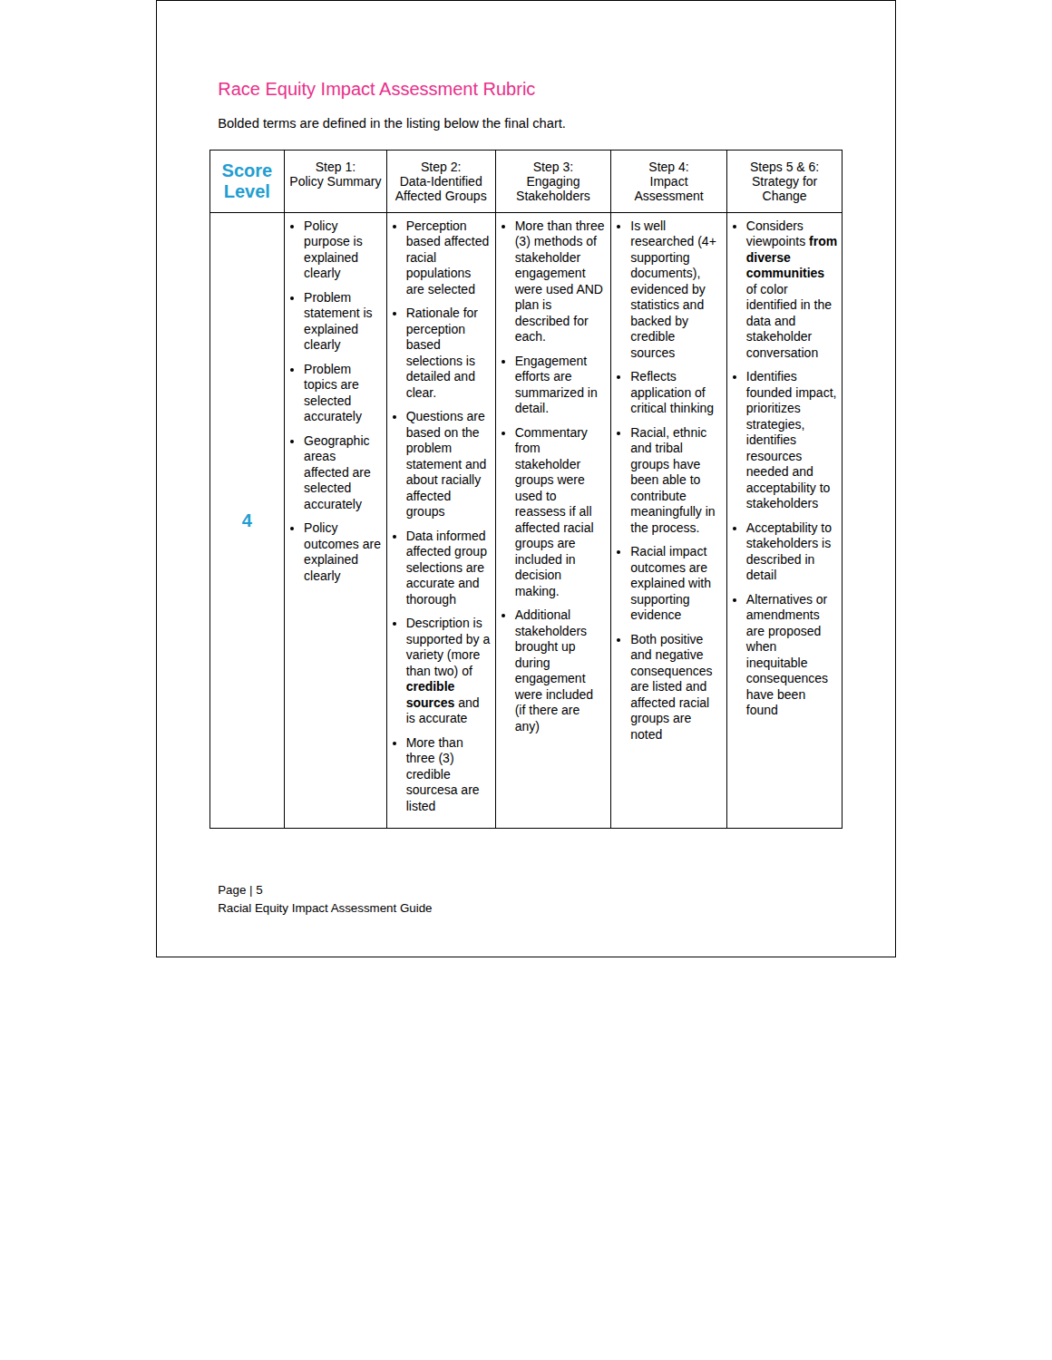Race Equity Impact Assessment Rubric
Bolded terms are defined in the listing below the final chart.
| Score Level | Step 1: Policy Summary | Step 2: Data-Identified Affected Groups | Step 3: Engaging Stakeholders | Step 4: Impact Assessment | Steps 5 & 6: Strategy for Change |
| --- | --- | --- | --- | --- | --- |
| 4 | Policy purpose is explained clearly Problem statement is explained clearly Problem topics are selected accurately Geographic areas affected are selected accurately Policy outcomes are explained clearly | Perception based affected racial populations are selected Rationale for perception based selections is detailed and clear. Questions are based on the problem statement and about racially affected groups Data informed affected group selections are accurate and thorough Description is supported by a variety (more than two) of credible sources and is accurate More than three (3) credible sourcesa are listed | More than three (3) methods of stakeholder engagement were used AND plan is described for each. Engagement efforts are summarized in detail. Commentary from stakeholder groups were used to reassess if all affected racial groups are included in decision making. Additional stakeholders brought up during engagement were included (if there are any) | Is well researched (4+ supporting documents), evidenced by statistics and backed by credible sources Reflects application of critical thinking Racial, ethnic and tribal groups have been able to contribute meaningfully in the process. Racial impact outcomes are explained with supporting evidence Both positive and negative consequences are listed and affected racial groups are noted | Considers viewpoints from diverse communities of color identified in the data and stakeholder conversation Identifies founded impact, prioritizes strategies, identifies resources needed and acceptability to stakeholders Acceptability to stakeholders is described in detail Alternatives or amendments are proposed when inequitable consequences have been found |
Page | 5
Racial Equity Impact Assessment Guide